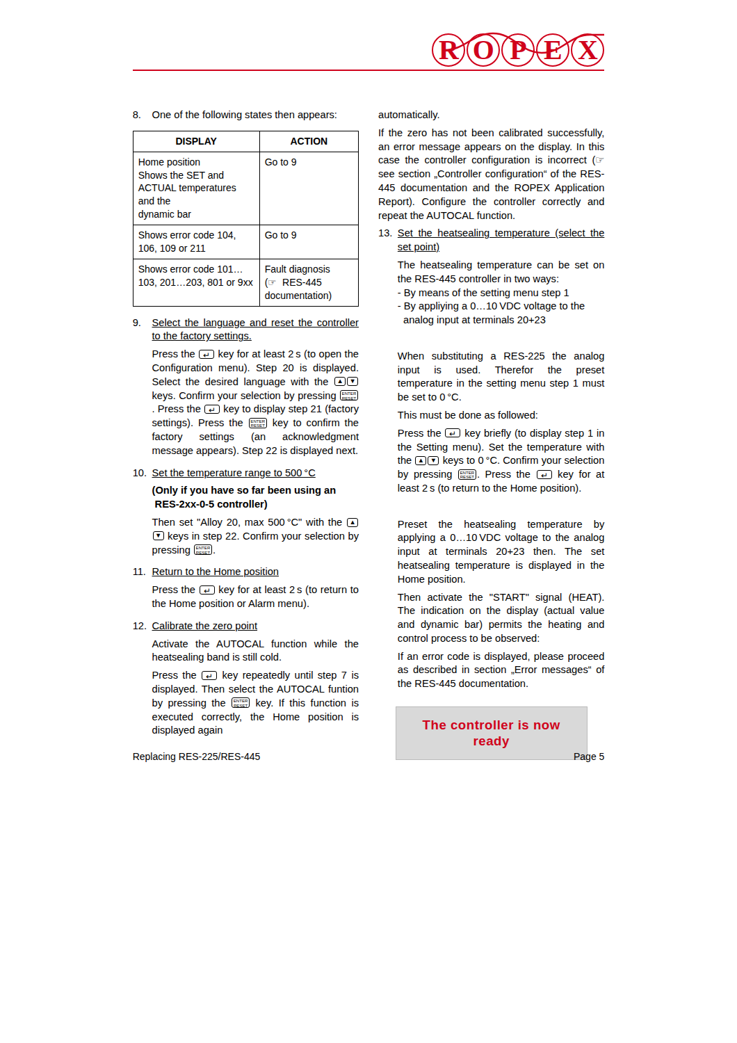R O P E X
8.
One of the following states then appears:
| DISPLAY | ACTION |
| --- | --- |
| Home position Shows the SET and ACTUAL temperatures and the dynamic bar | Go to 9 |
| Shows error code 104, 106, 109 or 211 | Go to 9 |
| Shows error code 101…103, 201…203, 801 or 9xx | Fault diagnosis ( ☞ RES-445 documentation) |
9.
Select the language and reset the controller to the factory settings.
Press the key for at least 2 s (to open the Configuration menu). Step 20 is displayed. Select the desired language with the keys. Confirm your selection by pressing ENTER RESET. Press the key to display step 21 (factory settings). Press the ENTER RESET key to confirm the factory settings (an acknowledgment message appears). Step 22 is displayed next.
10.
Set the temperature range to 500 °C
(Only if you have so far been using an
RES-2xx-0-5 controller)
Then set "Alloy 20, max 500 °C" with the keys in step 22. Confirm your selection by pressing ENTER RESET.
11.
Return to the Home position
Press the key for at least 2 s (to return to the Home position or Alarm menu).
12.
Calibrate the zero point
Activate the AUTOCAL function while the heatsealing band is still cold.
Press the key repeatedly until step 7 is displayed. Then select the AUTOCAL funtion by pressing the ENTER RESET key. If this function is executed correctly, the Home position is displayed again
automatically.
If the zero has not been calibrated successfully, an error message appears on the display. In this case the controller configuration is incorrect (☞ see section „Controller configuration“ of the RES-445 documentation and the ROPEX Application Report). Configure the controller correctly and repeat the AUTOCAL function.
13.
Set the heatsealing temperature (select the set point)
The heatsealing temperature can be set on the RES-445 controller in two ways:
- By means of the setting menu step 1
- By appliying a 0…10 VDC voltage to the
analog input at terminals 20+23
When substituting a RES-225 the analog input is used. Therefor the preset temperature in the setting menu step 1 must be set to 0 °C.
This must be done as followed:
Press the key briefly (to display step 1 in the Setting menu). Set the temperature with the keys to 0 °C. Confirm your selection by pressing ENTER RESET. Press the key for at least 2 s (to return to the Home position).
Preset the heatsealing temperature by applying a 0…10 VDC voltage to the analog input at terminals 20+23 then. The set heatsealing temperature is displayed in the Home position.
Then activate the "START" signal (HEAT). The indication on the display (actual value and dynamic bar) permits the heating and control process to be observed:
If an error code is displayed, please proceed as described in section „Error messages“ of the RES-445 documentation.
The controller is now
ready
Replacing RES-225/RES-445 Page 5